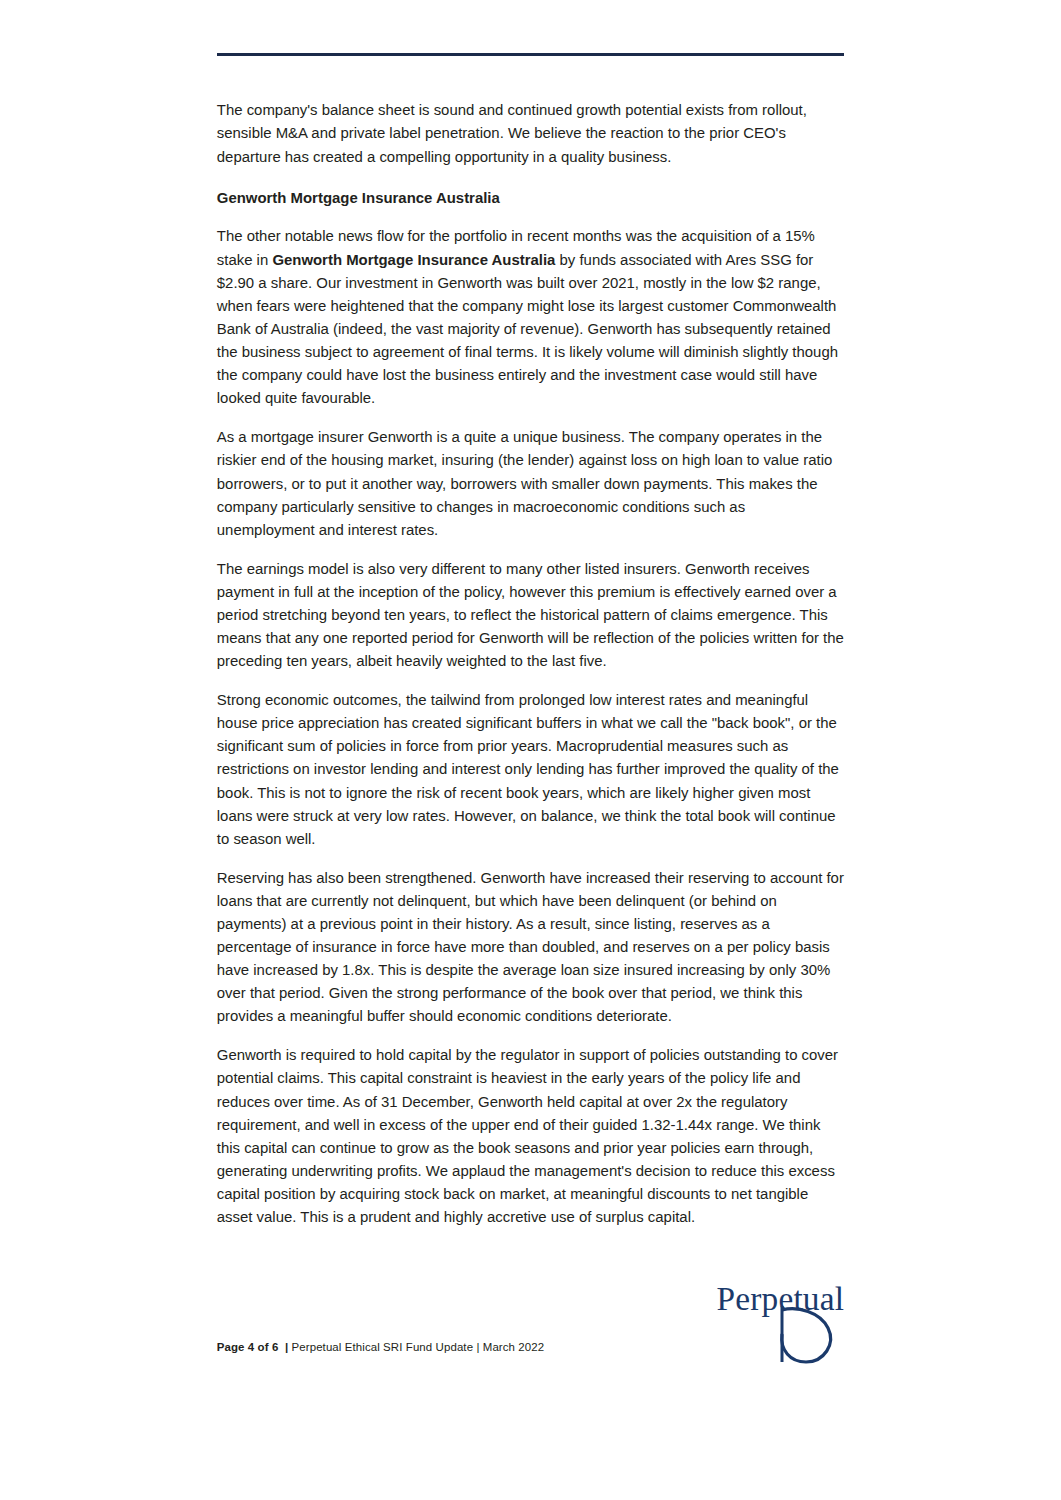The company's balance sheet is sound and continued growth potential exists from rollout, sensible M&A and private label penetration. We believe the reaction to the prior CEO's departure has created a compelling opportunity in a quality business.
Genworth Mortgage Insurance Australia
The other notable news flow for the portfolio in recent months was the acquisition of a 15% stake in Genworth Mortgage Insurance Australia by funds associated with Ares SSG for $2.90 a share. Our investment in Genworth was built over 2021, mostly in the low $2 range, when fears were heightened that the company might lose its largest customer Commonwealth Bank of Australia (indeed, the vast majority of revenue). Genworth has subsequently retained the business subject to agreement of final terms. It is likely volume will diminish slightly though the company could have lost the business entirely and the investment case would still have looked quite favourable.
As a mortgage insurer Genworth is a quite a unique business. The company operates in the riskier end of the housing market, insuring (the lender) against loss on high loan to value ratio borrowers, or to put it another way, borrowers with smaller down payments. This makes the company particularly sensitive to changes in macroeconomic conditions such as unemployment and interest rates.
The earnings model is also very different to many other listed insurers. Genworth receives payment in full at the inception of the policy, however this premium is effectively earned over a period stretching beyond ten years, to reflect the historical pattern of claims emergence. This means that any one reported period for Genworth will be reflection of the policies written for the preceding ten years, albeit heavily weighted to the last five.
Strong economic outcomes, the tailwind from prolonged low interest rates and meaningful house price appreciation has created significant buffers in what we call the "back book", or the significant sum of policies in force from prior years. Macroprudential measures such as restrictions on investor lending and interest only lending has further improved the quality of the book. This is not to ignore the risk of recent book years, which are likely higher given most loans were struck at very low rates. However, on balance, we think the total book will continue to season well.
Reserving has also been strengthened. Genworth have increased their reserving to account for loans that are currently not delinquent, but which have been delinquent (or behind on payments) at a previous point in their history. As a result, since listing, reserves as a percentage of insurance in force have more than doubled, and reserves on a per policy basis have increased by 1.8x. This is despite the average loan size insured increasing by only 30% over that period. Given the strong performance of the book over that period, we think this provides a meaningful buffer should economic conditions deteriorate.
Genworth is required to hold capital by the regulator in support of policies outstanding to cover potential claims. This capital constraint is heaviest in the early years of the policy life and reduces over time. As of 31 December, Genworth held capital at over 2x the regulatory requirement, and well in excess of the upper end of their guided 1.32-1.44x range. We think this capital can continue to grow as the book seasons and prior year policies earn through, generating underwriting profits. We applaud the management's decision to reduce this excess capital position by acquiring stock back on market, at meaningful discounts to net tangible asset value. This is a prudent and highly accretive use of surplus capital.
Page 4 of 6 | Perpetual Ethical SRI Fund Update | March 2022
Perpetual